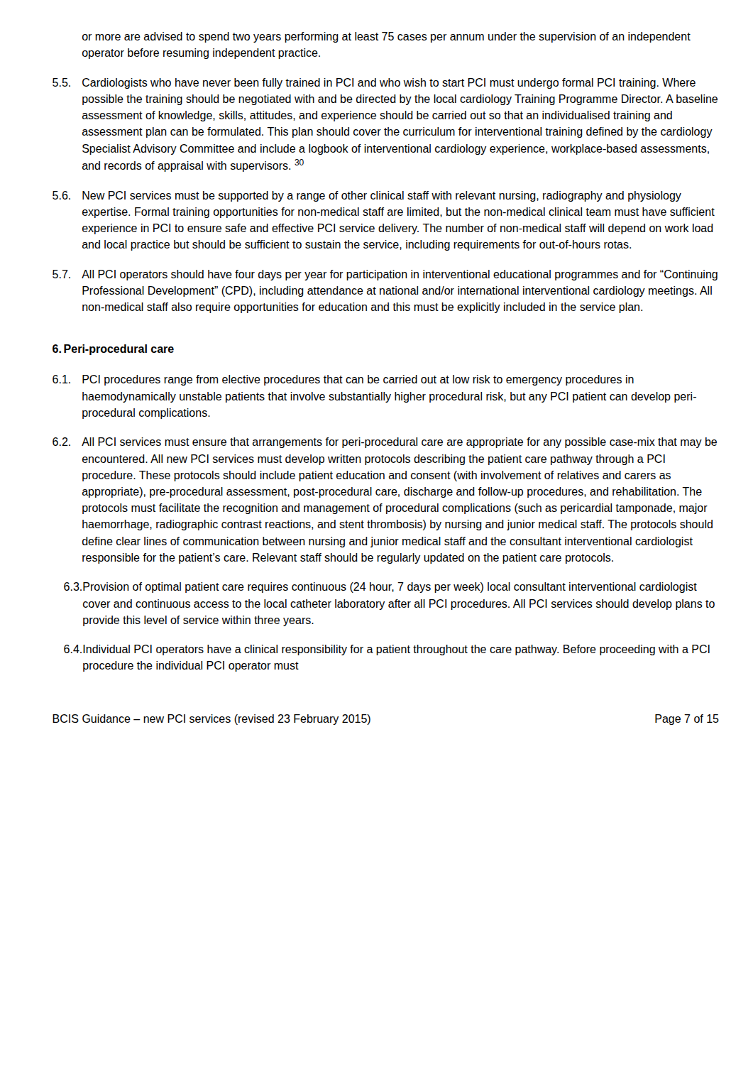or more are advised to spend two years performing at least 75 cases per annum under the supervision of an independent operator before resuming independent practice.
5.5.
Cardiologists who have never been fully trained in PCI and who wish to start PCI must undergo formal PCI training. Where possible the training should be negotiated with and be directed by the local cardiology Training Programme Director. A baseline assessment of knowledge, skills, attitudes, and experience should be carried out so that an individualised training and assessment plan can be formulated. This plan should cover the curriculum for interventional training defined by the cardiology Specialist Advisory Committee and include a logbook of interventional cardiology experience, workplace-based assessments, and records of appraisal with supervisors. 30
5.6.
New PCI services must be supported by a range of other clinical staff with relevant nursing, radiography and physiology expertise. Formal training opportunities for non-medical staff are limited, but the non-medical clinical team must have sufficient experience in PCI to ensure safe and effective PCI service delivery. The number of non-medical staff will depend on work load and local practice but should be sufficient to sustain the service, including requirements for out-of-hours rotas.
5.7.
All PCI operators should have four days per year for participation in interventional educational programmes and for “Continuing Professional Development” (CPD), including attendance at national and/or international interventional cardiology meetings. All non-medical staff also require opportunities for education and this must be explicitly included in the service plan.
6. Peri-procedural care
6.1.
PCI procedures range from elective procedures that can be carried out at low risk to emergency procedures in haemodynamically unstable patients that involve substantially higher procedural risk, but any PCI patient can develop peri-procedural complications.
6.2.
All PCI services must ensure that arrangements for peri-procedural care are appropriate for any possible case-mix that may be encountered. All new PCI services must develop written protocols describing the patient care pathway through a PCI procedure. These protocols should include patient education and consent (with involvement of relatives and carers as appropriate), pre-procedural assessment, post-procedural care, discharge and follow-up procedures, and rehabilitation. The protocols must facilitate the recognition and management of procedural complications (such as pericardial tamponade, major haemorrhage, radiographic contrast reactions, and stent thrombosis) by nursing and junior medical staff. The protocols should define clear lines of communication between nursing and junior medical staff and the consultant interventional cardiologist responsible for the patient’s care. Relevant staff should be regularly updated on the patient care protocols.
6.3.
Provision of optimal patient care requires continuous (24 hour, 7 days per week) local consultant interventional cardiologist cover and continuous access to the local catheter laboratory after all PCI procedures. All PCI services should develop plans to provide this level of service within three years.
6.4.
Individual PCI operators have a clinical responsibility for a patient throughout the care pathway. Before proceeding with a PCI procedure the individual PCI operator must
BCIS Guidance – new PCI services (revised 23 February 2015)
Page 7 of 15